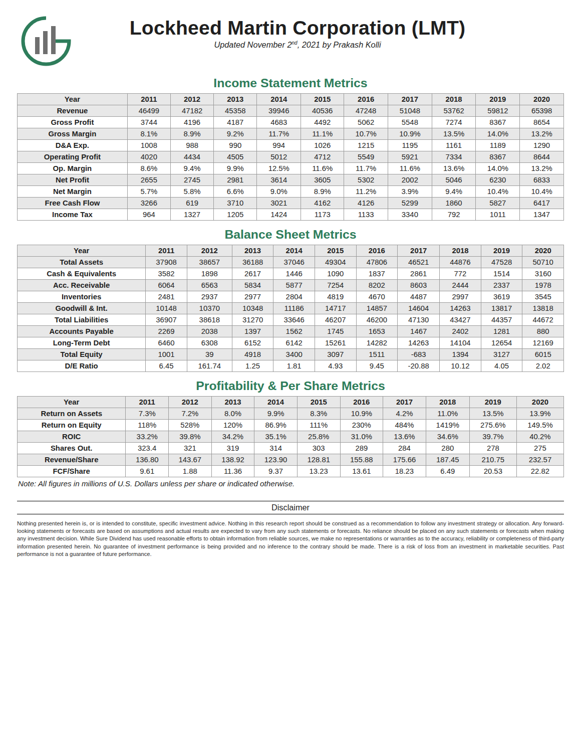Lockheed Martin Corporation (LMT)
Updated November 2nd, 2021 by Prakash Kolli
Income Statement Metrics
| Year | 2011 | 2012 | 2013 | 2014 | 2015 | 2016 | 2017 | 2018 | 2019 | 2020 |
| --- | --- | --- | --- | --- | --- | --- | --- | --- | --- | --- |
| Revenue | 46499 | 47182 | 45358 | 39946 | 40536 | 47248 | 51048 | 53762 | 59812 | 65398 |
| Gross Profit | 3744 | 4196 | 4187 | 4683 | 4492 | 5062 | 5548 | 7274 | 8367 | 8654 |
| Gross Margin | 8.1% | 8.9% | 9.2% | 11.7% | 11.1% | 10.7% | 10.9% | 13.5% | 14.0% | 13.2% |
| D&A Exp. | 1008 | 988 | 990 | 994 | 1026 | 1215 | 1195 | 1161 | 1189 | 1290 |
| Operating Profit | 4020 | 4434 | 4505 | 5012 | 4712 | 5549 | 5921 | 7334 | 8367 | 8644 |
| Op. Margin | 8.6% | 9.4% | 9.9% | 12.5% | 11.6% | 11.7% | 11.6% | 13.6% | 14.0% | 13.2% |
| Net Profit | 2655 | 2745 | 2981 | 3614 | 3605 | 5302 | 2002 | 5046 | 6230 | 6833 |
| Net Margin | 5.7% | 5.8% | 6.6% | 9.0% | 8.9% | 11.2% | 3.9% | 9.4% | 10.4% | 10.4% |
| Free Cash Flow | 3266 | 619 | 3710 | 3021 | 4162 | 4126 | 5299 | 1860 | 5827 | 6417 |
| Income Tax | 964 | 1327 | 1205 | 1424 | 1173 | 1133 | 3340 | 792 | 1011 | 1347 |
Balance Sheet Metrics
| Year | 2011 | 2012 | 2013 | 2014 | 2015 | 2016 | 2017 | 2018 | 2019 | 2020 |
| --- | --- | --- | --- | --- | --- | --- | --- | --- | --- | --- |
| Total Assets | 37908 | 38657 | 36188 | 37046 | 49304 | 47806 | 46521 | 44876 | 47528 | 50710 |
| Cash & Equivalents | 3582 | 1898 | 2617 | 1446 | 1090 | 1837 | 2861 | 772 | 1514 | 3160 |
| Acc. Receivable | 6064 | 6563 | 5834 | 5877 | 7254 | 8202 | 8603 | 2444 | 2337 | 1978 |
| Inventories | 2481 | 2937 | 2977 | 2804 | 4819 | 4670 | 4487 | 2997 | 3619 | 3545 |
| Goodwill & Int. | 10148 | 10370 | 10348 | 11186 | 14717 | 14857 | 14604 | 14263 | 13817 | 13818 |
| Total Liabilities | 36907 | 38618 | 31270 | 33646 | 46207 | 46200 | 47130 | 43427 | 44357 | 44672 |
| Accounts Payable | 2269 | 2038 | 1397 | 1562 | 1745 | 1653 | 1467 | 2402 | 1281 | 880 |
| Long-Term Debt | 6460 | 6308 | 6152 | 6142 | 15261 | 14282 | 14263 | 14104 | 12654 | 12169 |
| Total Equity | 1001 | 39 | 4918 | 3400 | 3097 | 1511 | -683 | 1394 | 3127 | 6015 |
| D/E Ratio | 6.45 | 161.74 | 1.25 | 1.81 | 4.93 | 9.45 | -20.88 | 10.12 | 4.05 | 2.02 |
Profitability & Per Share Metrics
| Year | 2011 | 2012 | 2013 | 2014 | 2015 | 2016 | 2017 | 2018 | 2019 | 2020 |
| --- | --- | --- | --- | --- | --- | --- | --- | --- | --- | --- |
| Return on Assets | 7.3% | 7.2% | 8.0% | 9.9% | 8.3% | 10.9% | 4.2% | 11.0% | 13.5% | 13.9% |
| Return on Equity | 118% | 528% | 120% | 86.9% | 111% | 230% | 484% | 1419% | 275.6% | 149.5% |
| ROIC | 33.2% | 39.8% | 34.2% | 35.1% | 25.8% | 31.0% | 13.6% | 34.6% | 39.7% | 40.2% |
| Shares Out. | 323.4 | 321 | 319 | 314 | 303 | 289 | 284 | 280 | 278 | 275 |
| Revenue/Share | 136.80 | 143.67 | 138.92 | 123.90 | 128.81 | 155.88 | 175.66 | 187.45 | 210.75 | 232.57 |
| FCF/Share | 9.61 | 1.88 | 11.36 | 9.37 | 13.23 | 13.61 | 18.23 | 6.49 | 20.53 | 22.82 |
Note: All figures in millions of U.S. Dollars unless per share or indicated otherwise.
Disclaimer
Nothing presented herein is, or is intended to constitute, specific investment advice. Nothing in this research report should be construed as a recommendation to follow any investment strategy or allocation. Any forward-looking statements or forecasts are based on assumptions and actual results are expected to vary from any such statements or forecasts. No reliance should be placed on any such statements or forecasts when making any investment decision. While Sure Dividend has used reasonable efforts to obtain information from reliable sources, we make no representations or warranties as to the accuracy, reliability or completeness of third-party information presented herein. No guarantee of investment performance is being provided and no inference to the contrary should be made. There is a risk of loss from an investment in marketable securities. Past performance is not a guarantee of future performance.